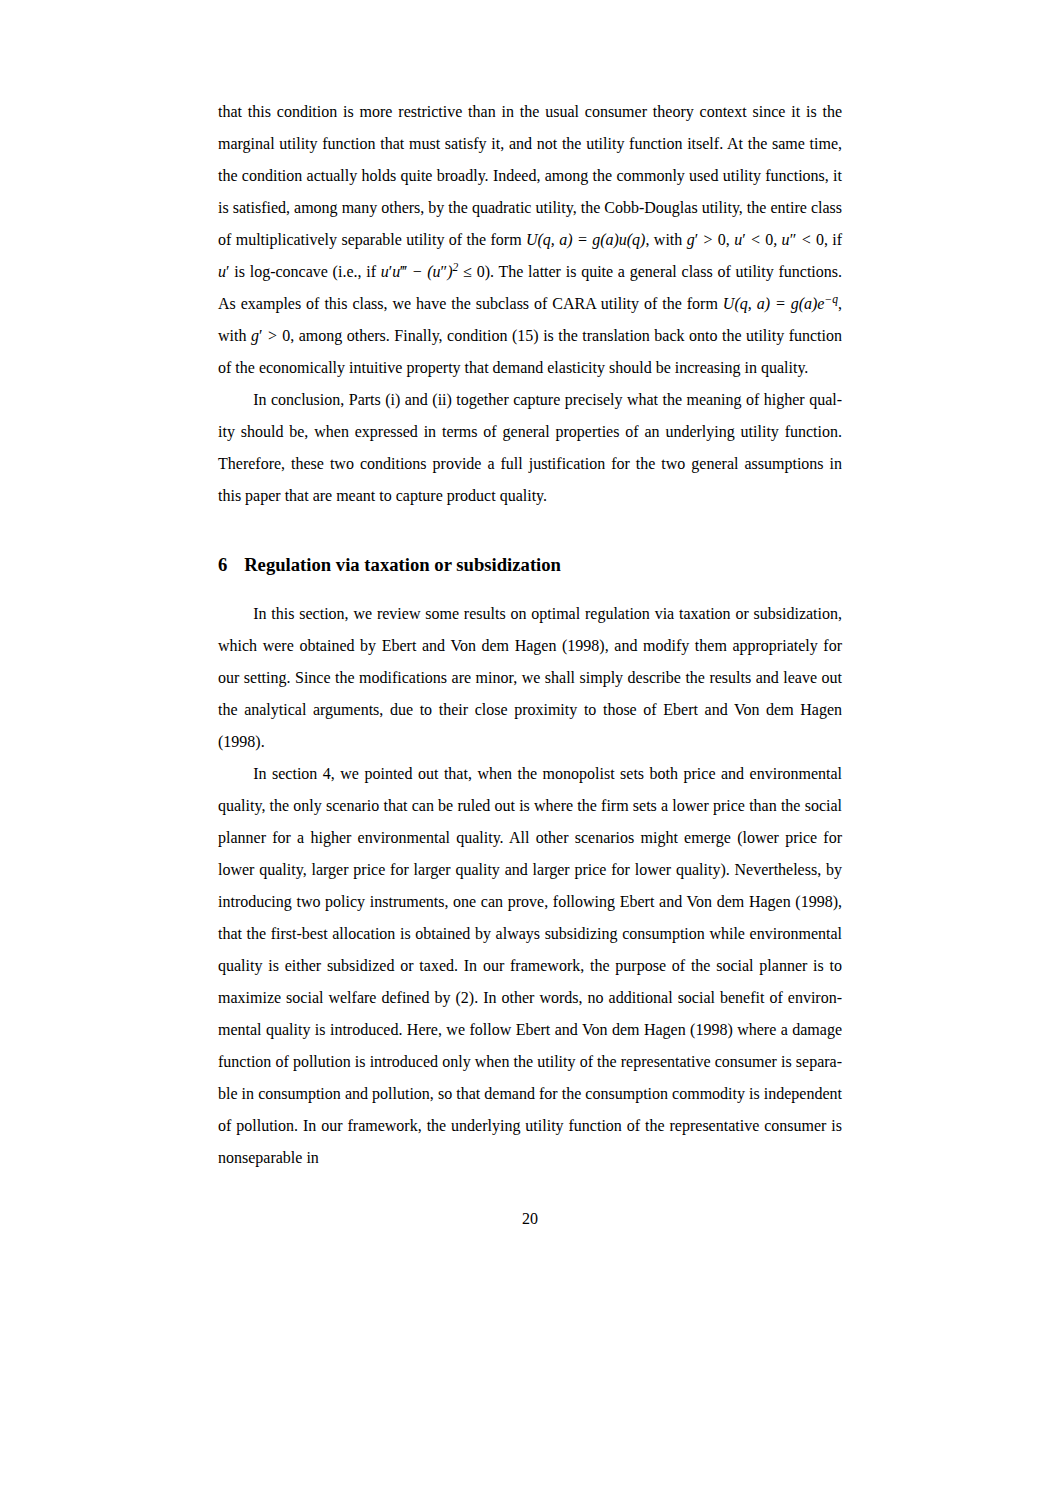that this condition is more restrictive than in the usual consumer theory context since it is the marginal utility function that must satisfy it, and not the utility function itself. At the same time, the condition actually holds quite broadly. Indeed, among the commonly used utility functions, it is satisfied, among many others, by the quadratic utility, the Cobb-Douglas utility, the entire class of multiplicatively separable utility of the form U(q, a) = g(a)u(q), with g′ > 0, u′ < 0, u″ < 0, if u′ is log-concave (i.e., if u′u‴ − (u″)2 ≤ 0). The latter is quite a general class of utility functions. As examples of this class, we have the subclass of CARA utility of the form U(q, a) = g(a)e−q, with g′ > 0, among others. Finally, condition (15) is the translation back onto the utility function of the economically intuitive property that demand elasticity should be increasing in quality.
In conclusion, Parts (i) and (ii) together capture precisely what the meaning of higher quality should be, when expressed in terms of general properties of an underlying utility function. Therefore, these two conditions provide a full justification for the two general assumptions in this paper that are meant to capture product quality.
6 Regulation via taxation or subsidization
In this section, we review some results on optimal regulation via taxation or subsidization, which were obtained by Ebert and Von dem Hagen (1998), and modify them appropriately for our setting. Since the modifications are minor, we shall simply describe the results and leave out the analytical arguments, due to their close proximity to those of Ebert and Von dem Hagen (1998).
In section 4, we pointed out that, when the monopolist sets both price and environmental quality, the only scenario that can be ruled out is where the firm sets a lower price than the social planner for a higher environmental quality. All other scenarios might emerge (lower price for lower quality, larger price for larger quality and larger price for lower quality). Nevertheless, by introducing two policy instruments, one can prove, following Ebert and Von dem Hagen (1998), that the first-best allocation is obtained by always subsidizing consumption while environmental quality is either subsidized or taxed. In our framework, the purpose of the social planner is to maximize social welfare defined by (2). In other words, no additional social benefit of environmental quality is introduced. Here, we follow Ebert and Von dem Hagen (1998) where a damage function of pollution is introduced only when the utility of the representative consumer is separable in consumption and pollution, so that demand for the consumption commodity is independent of pollution. In our framework, the underlying utility function of the representative consumer is nonseparable in
20